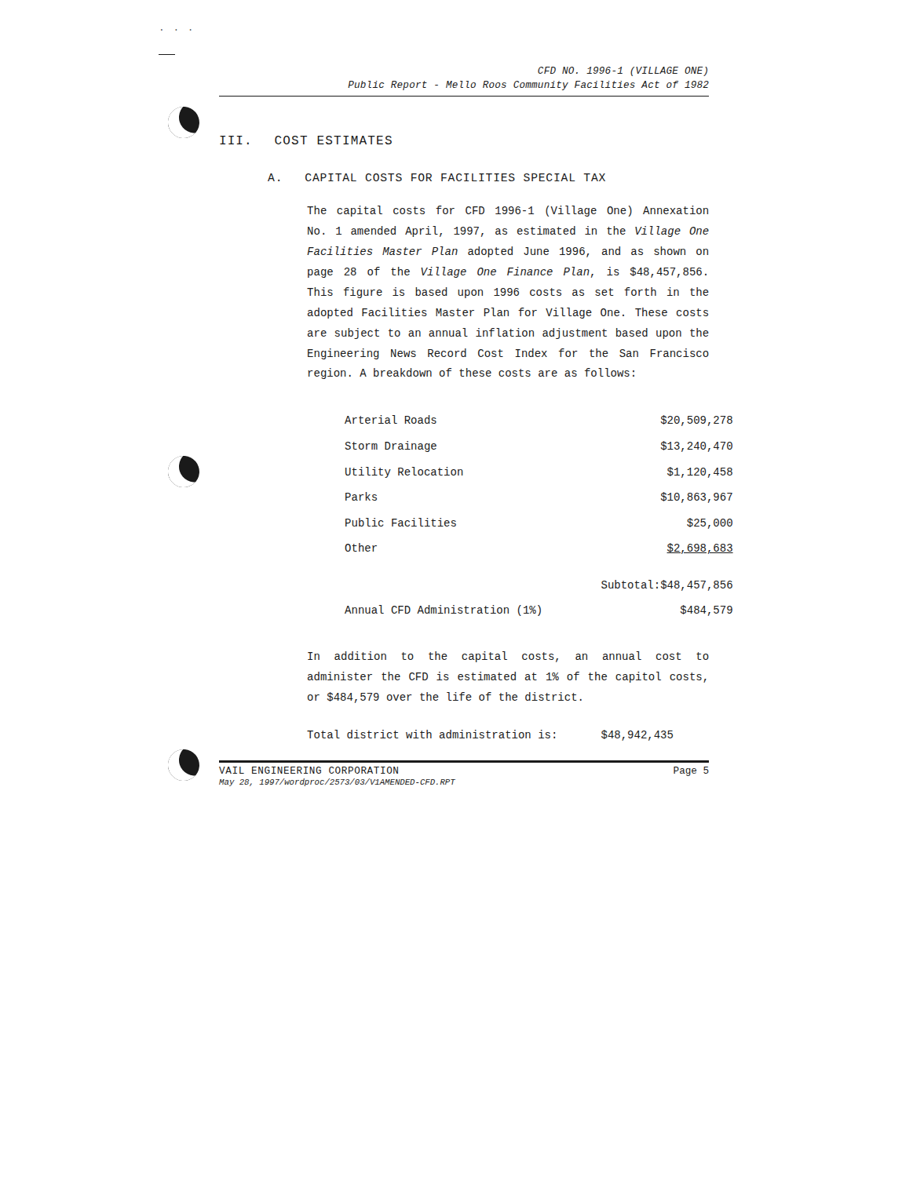. . .
CFD NO. 1996-1 (VILLAGE ONE)
Public Report - Mello Roos Community Facilities Act of 1982
III.
COST ESTIMATES
A.
CAPITAL COSTS FOR FACILITIES SPECIAL TAX
The capital costs for CFD 1996-1 (Village One) Annexation No. 1 amended April, 1997, as estimated in the Village One Facilities Master Plan adopted June 1996, and as shown on page 28 of the Village One Finance Plan, is $48,457,856. This figure is based upon 1996 costs as set forth in the adopted Facilities Master Plan for Village One. These costs are subject to an annual inflation adjustment based upon the Engineering News Record Cost Index for the San Francisco region. A breakdown of these costs are as follows:
| Arterial Roads | $20,509,278 |
| Storm Drainage | $13,240,470 |
| Utility Relocation | $1,120,458 |
| Parks | $10,863,967 |
| Public Facilities | $25,000 |
| Other | $2,698,683 |
| Subtotal: | $48,457,856 |
| Annual CFD Administration (1%) | $484,579 |
In addition to the capital costs, an annual cost to administer the CFD is estimated at 1% of the capitol costs, or $484,579 over the life of the district.
Total district with administration is: $48,942,435
VAIL ENGINEERING CORPORATION
May 28, 1997/wordproc/2573/03/V1AMENDED-CFD.RPT
Page 5